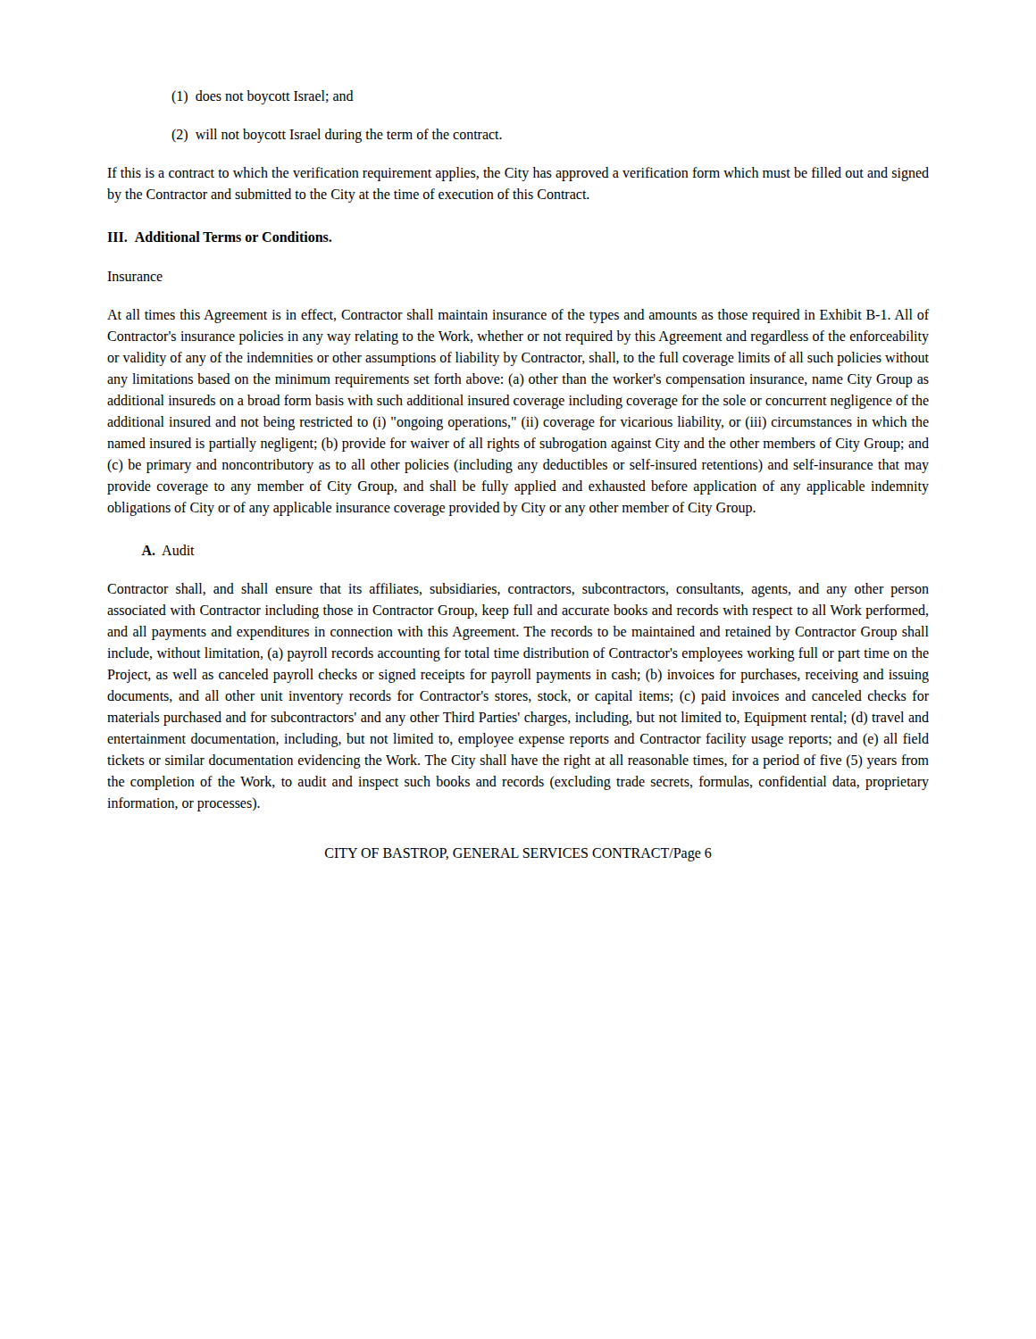(1) does not boycott Israel; and
(2) will not boycott Israel during the term of the contract.
If this is a contract to which the verification requirement applies, the City has approved a verification form which must be filled out and signed by the Contractor and submitted to the City at the time of execution of this Contract.
III. Additional Terms or Conditions.
Insurance
At all times this Agreement is in effect, Contractor shall maintain insurance of the types and amounts as those required in Exhibit B-1. All of Contractor's insurance policies in any way relating to the Work, whether or not required by this Agreement and regardless of the enforceability or validity of any of the indemnities or other assumptions of liability by Contractor, shall, to the full coverage limits of all such policies without any limitations based on the minimum requirements set forth above: (a) other than the worker's compensation insurance, name City Group as additional insureds on a broad form basis with such additional insured coverage including coverage for the sole or concurrent negligence of the additional insured and not being restricted to (i) "ongoing operations," (ii) coverage for vicarious liability, or (iii) circumstances in which the named insured is partially negligent; (b) provide for waiver of all rights of subrogation against City and the other members of City Group; and (c) be primary and noncontributory as to all other policies (including any deductibles or self-insured retentions) and self-insurance that may provide coverage to any member of City Group, and shall be fully applied and exhausted before application of any applicable indemnity obligations of City or of any applicable insurance coverage provided by City or any other member of City Group.
A. Audit
Contractor shall, and shall ensure that its affiliates, subsidiaries, contractors, subcontractors, consultants, agents, and any other person associated with Contractor including those in Contractor Group, keep full and accurate books and records with respect to all Work performed, and all payments and expenditures in connection with this Agreement. The records to be maintained and retained by Contractor Group shall include, without limitation, (a) payroll records accounting for total time distribution of Contractor's employees working full or part time on the Project, as well as canceled payroll checks or signed receipts for payroll payments in cash; (b) invoices for purchases, receiving and issuing documents, and all other unit inventory records for Contractor's stores, stock, or capital items; (c) paid invoices and canceled checks for materials purchased and for subcontractors' and any other Third Parties' charges, including, but not limited to, Equipment rental; (d) travel and entertainment documentation, including, but not limited to, employee expense reports and Contractor facility usage reports; and (e) all field tickets or similar documentation evidencing the Work. The City shall have the right at all reasonable times, for a period of five (5) years from the completion of the Work, to audit and inspect such books and records (excluding trade secrets, formulas, confidential data, proprietary information, or processes).
CITY OF BASTROP, GENERAL SERVICES CONTRACT/Page 6